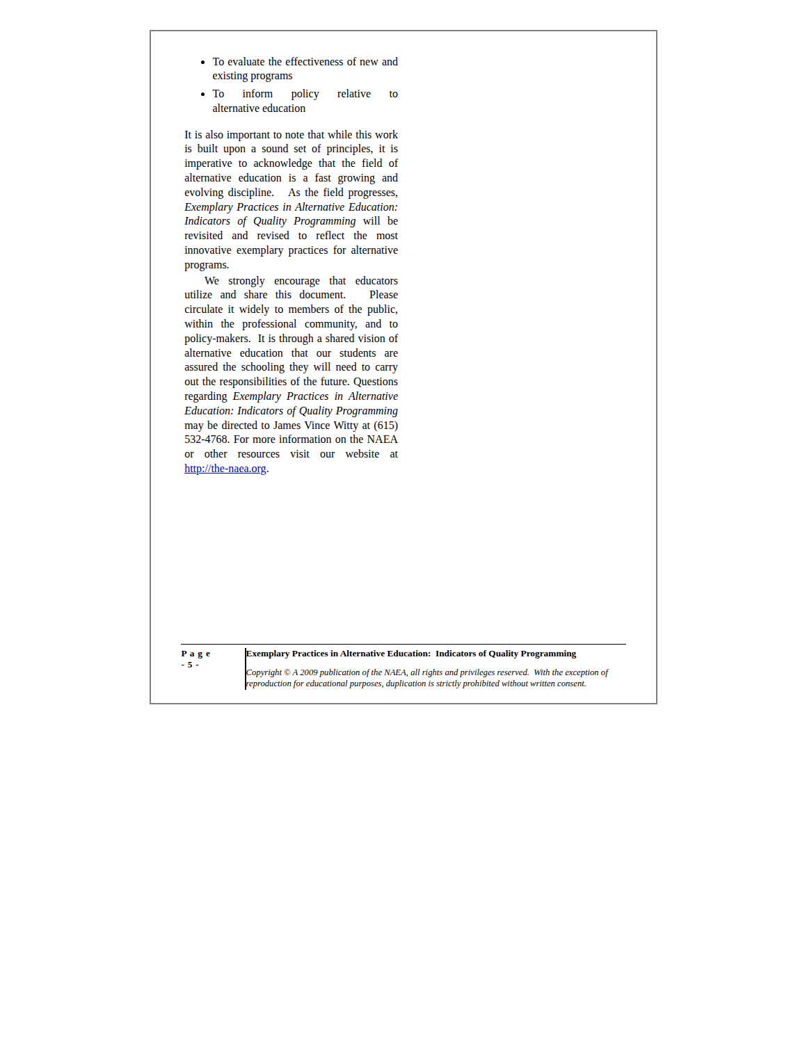To evaluate the effectiveness of new and existing programs
To inform policy relative to alternative education
It is also important to note that while this work is built upon a sound set of principles, it is imperative to acknowledge that the field of alternative education is a fast growing and evolving discipline. As the field progresses, Exemplary Practices in Alternative Education: Indicators of Quality Programming will be revisited and revised to reflect the most innovative exemplary practices for alternative programs.
We strongly encourage that educators utilize and share this document. Please circulate it widely to members of the public, within the professional community, and to policy-makers. It is through a shared vision of alternative education that our students are assured the schooling they will need to carry out the responsibilities of the future. Questions regarding Exemplary Practices in Alternative Education: Indicators of Quality Programming may be directed to James Vince Witty at (615) 532-4768. For more information on the NAEA or other resources visit our website at http://the-naea.org.
| P a g e - 5 - | Exemplary Practices in Alternative Education: Indicators of Quality Programming Copyright © A 2009 publication of the NAEA, all rights and privileges reserved. With the exception of reproduction for educational purposes, duplication is strictly prohibited without written consent. |